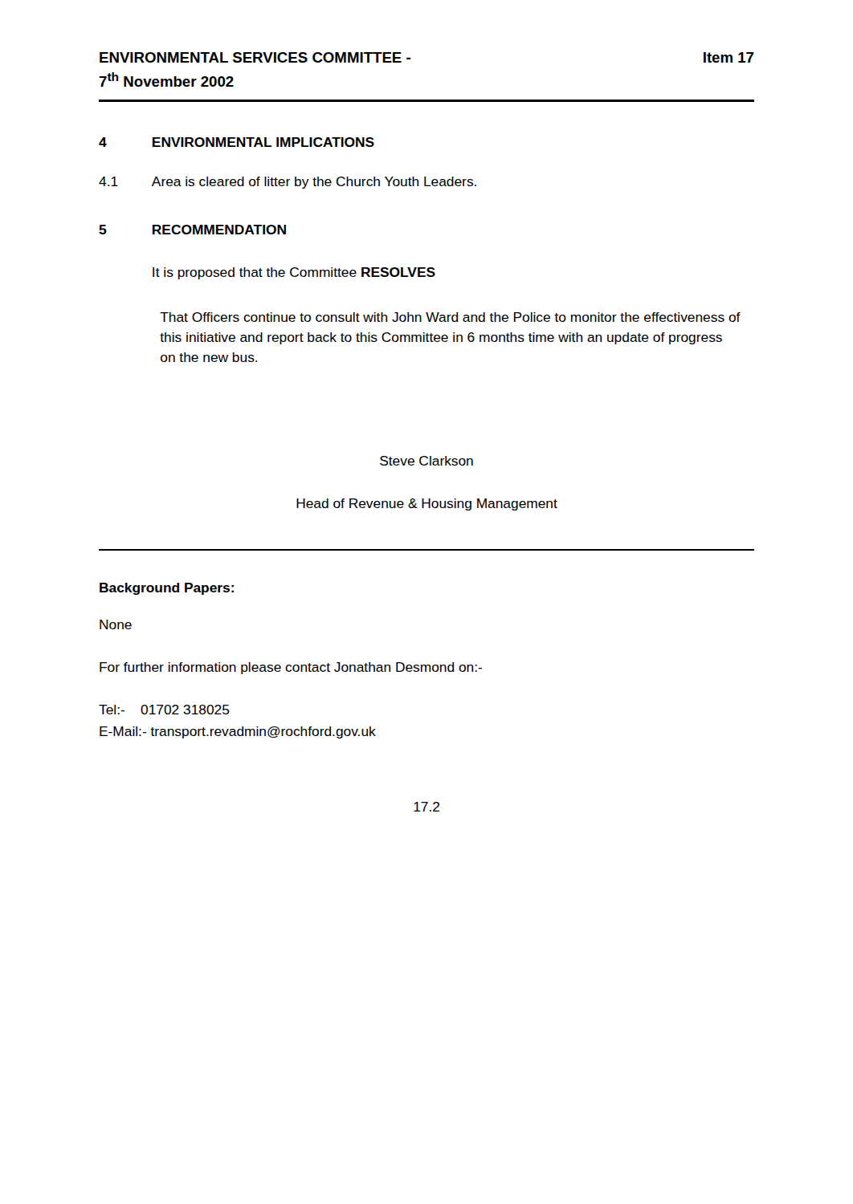ENVIRONMENTAL SERVICES COMMITTEE -
7th November 2002
Item 17
4 ENVIRONMENTAL IMPLICATIONS
4.1 Area is cleared of litter by the Church Youth Leaders.
5 RECOMMENDATION
It is proposed that the Committee RESOLVES
That Officers continue to consult with John Ward and the Police to monitor the effectiveness of this initiative and report back to this Committee in 6 months time with an update of progress on the new bus.
Steve Clarkson
Head of Revenue & Housing Management
Background Papers:
None
For further information please contact Jonathan Desmond on:-
Tel:- 01702 318025
E-Mail:- transport.revadmin@rochford.gov.uk
17.2